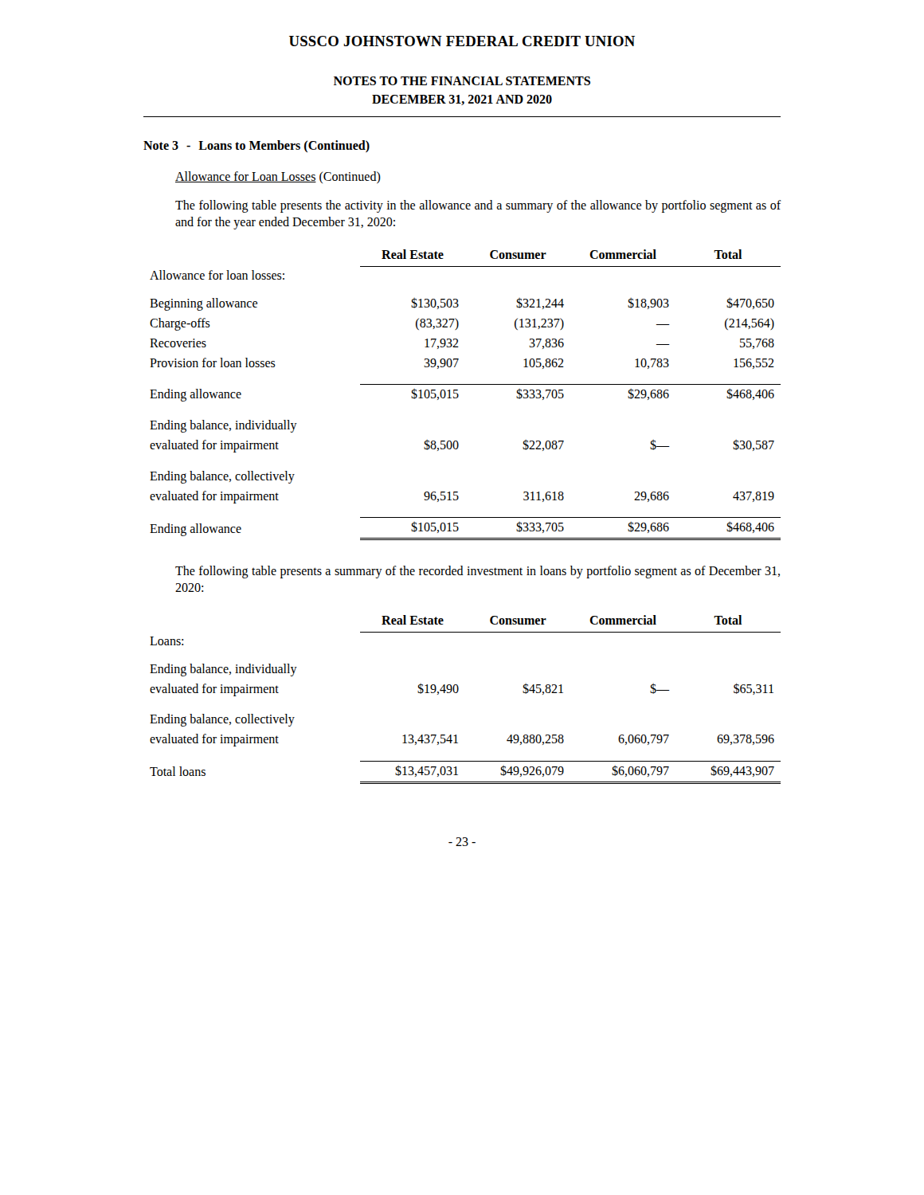USSCO JOHNSTOWN FEDERAL CREDIT UNION
NOTES TO THE FINANCIAL STATEMENTS
DECEMBER 31, 2021 AND 2020
Note 3 - Loans to Members (Continued)
Allowance for Loan Losses (Continued)
The following table presents the activity in the allowance and a summary of the allowance by portfolio segment as of and for the year ended December 31, 2020:
| | Real Estate | Consumer | Commercial | Total |
| --- | --- | --- | --- | --- |
| Allowance for loan losses: | | | | |
| Beginning allowance | $130,503 | $321,244 | $18,903 | $470,650 |
| Charge-offs | (83,327) | (131,237) | — | (214,564) |
| Recoveries | 17,932 | 37,836 | — | 55,768 |
| Provision for loan losses | 39,907 | 105,862 | 10,783 | 156,552 |
| Ending allowance | $105,015 | $333,705 | $29,686 | $468,406 |
| Ending balance, individually | | | | |
| evaluated for impairment | $8,500 | $22,087 | $— | $30,587 |
| Ending balance, collectively | | | | |
| evaluated for impairment | 96,515 | 311,618 | 29,686 | 437,819 |
| Ending allowance | $105,015 | $333,705 | $29,686 | $468,406 |
The following table presents a summary of the recorded investment in loans by portfolio segment as of December 31, 2020:
| | Real Estate | Consumer | Commercial | Total |
| --- | --- | --- | --- | --- |
| Loans: | | | | |
| Ending balance, individually | | | | |
| evaluated for impairment | $19,490 | $45,821 | $— | $65,311 |
| Ending balance, collectively | | | | |
| evaluated for impairment | 13,437,541 | 49,880,258 | 6,060,797 | 69,378,596 |
| Total loans | $13,457,031 | $49,926,079 | $6,060,797 | $69,443,907 |
- 23 -